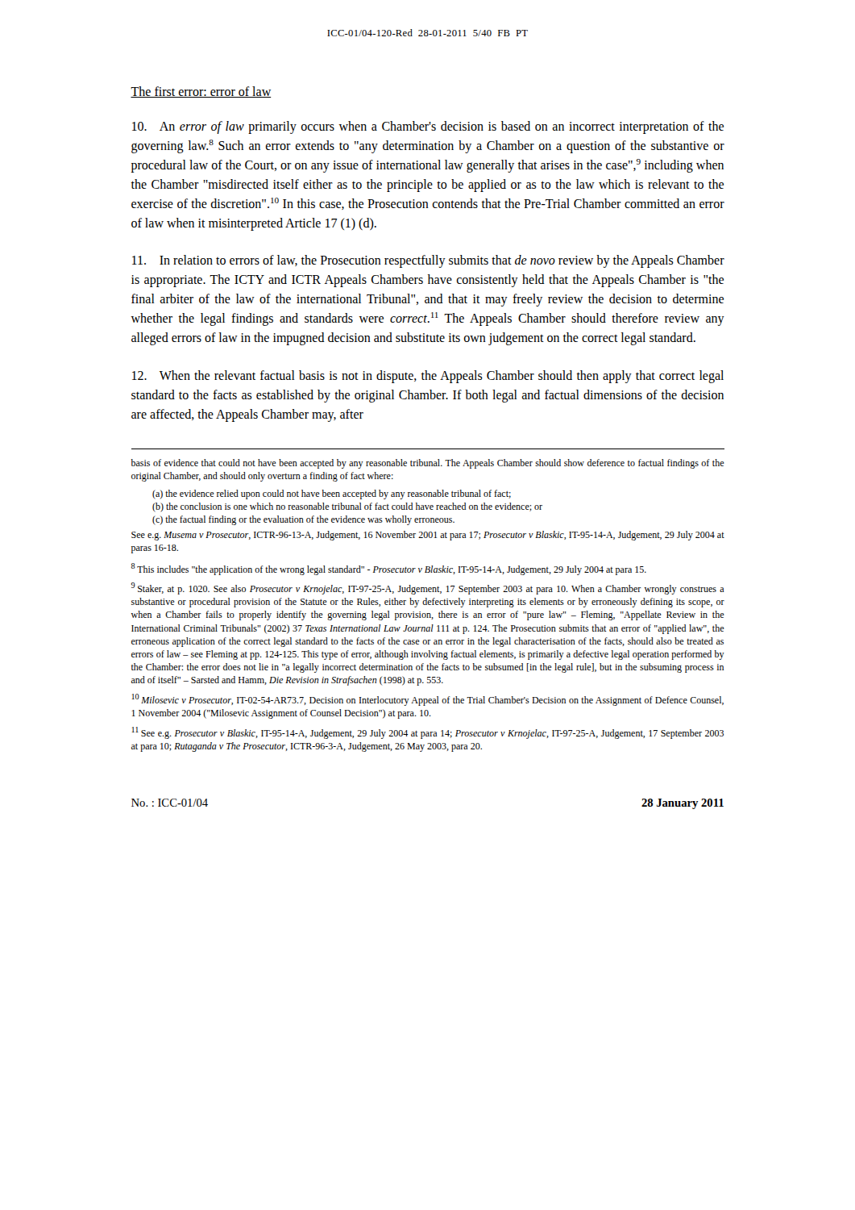ICC-01/04-120-Red 28-01-2011 5/40 FB PT
The first error: error of law
10. An error of law primarily occurs when a Chamber's decision is based on an incorrect interpretation of the governing law.8 Such an error extends to "any determination by a Chamber on a question of the substantive or procedural law of the Court, or on any issue of international law generally that arises in the case",9 including when the Chamber "misdirected itself either as to the principle to be applied or as to the law which is relevant to the exercise of the discretion".10 In this case, the Prosecution contends that the Pre-Trial Chamber committed an error of law when it misinterpreted Article 17 (1) (d).
11. In relation to errors of law, the Prosecution respectfully submits that de novo review by the Appeals Chamber is appropriate. The ICTY and ICTR Appeals Chambers have consistently held that the Appeals Chamber is "the final arbiter of the law of the international Tribunal", and that it may freely review the decision to determine whether the legal findings and standards were correct.11 The Appeals Chamber should therefore review any alleged errors of law in the impugned decision and substitute its own judgement on the correct legal standard.
12. When the relevant factual basis is not in dispute, the Appeals Chamber should then apply that correct legal standard to the facts as established by the original Chamber. If both legal and factual dimensions of the decision are affected, the Appeals Chamber may, after
basis of evidence that could not have been accepted by any reasonable tribunal. The Appeals Chamber should show deference to factual findings of the original Chamber, and should only overturn a finding of fact where:
(a) the evidence relied upon could not have been accepted by any reasonable tribunal of fact;
(b) the conclusion is one which no reasonable tribunal of fact could have reached on the evidence; or
(c) the factual finding or the evaluation of the evidence was wholly erroneous.
See e.g. Musema v Prosecutor, ICTR-96-13-A, Judgement, 16 November 2001 at para 17; Prosecutor v Blaskic, IT-95-14-A, Judgement, 29 July 2004 at paras 16-18.
8 This includes "the application of the wrong legal standard" - Prosecutor v Blaskic, IT-95-14-A, Judgement, 29 July 2004 at para 15.
9 Staker, at p. 1020. See also Prosecutor v Krnojelac, IT-97-25-A, Judgement, 17 September 2003 at para 10. When a Chamber wrongly construes a substantive or procedural provision of the Statute or the Rules, either by defectively interpreting its elements or by erroneously defining its scope, or when a Chamber fails to properly identify the governing legal provision, there is an error of "pure law" – Fleming, "Appellate Review in the International Criminal Tribunals" (2002) 37 Texas International Law Journal 111 at p. 124. The Prosecution submits that an error of "applied law", the erroneous application of the correct legal standard to the facts of the case or an error in the legal characterisation of the facts, should also be treated as errors of law – see Fleming at pp. 124-125. This type of error, although involving factual elements, is primarily a defective legal operation performed by the Chamber: the error does not lie in "a legally incorrect determination of the facts to be subsumed [in the legal rule], but in the subsuming process in and of itself" – Sarsted and Hamm, Die Revision in Strafsachen (1998) at p. 553.
10 Milosevic v Prosecutor, IT-02-54-AR73.7, Decision on Interlocutory Appeal of the Trial Chamber's Decision on the Assignment of Defence Counsel, 1 November 2004 ("Milosevic Assignment of Counsel Decision") at para. 10.
11 See e.g. Prosecutor v Blaskic, IT-95-14-A, Judgement, 29 July 2004 at para 14; Prosecutor v Krnojelac, IT-97-25-A, Judgement, 17 September 2003 at para 10; Rutaganda v The Prosecutor, ICTR-96-3-A, Judgement, 26 May 2003, para 20.
No. : ICC-01/04 28 January 2011